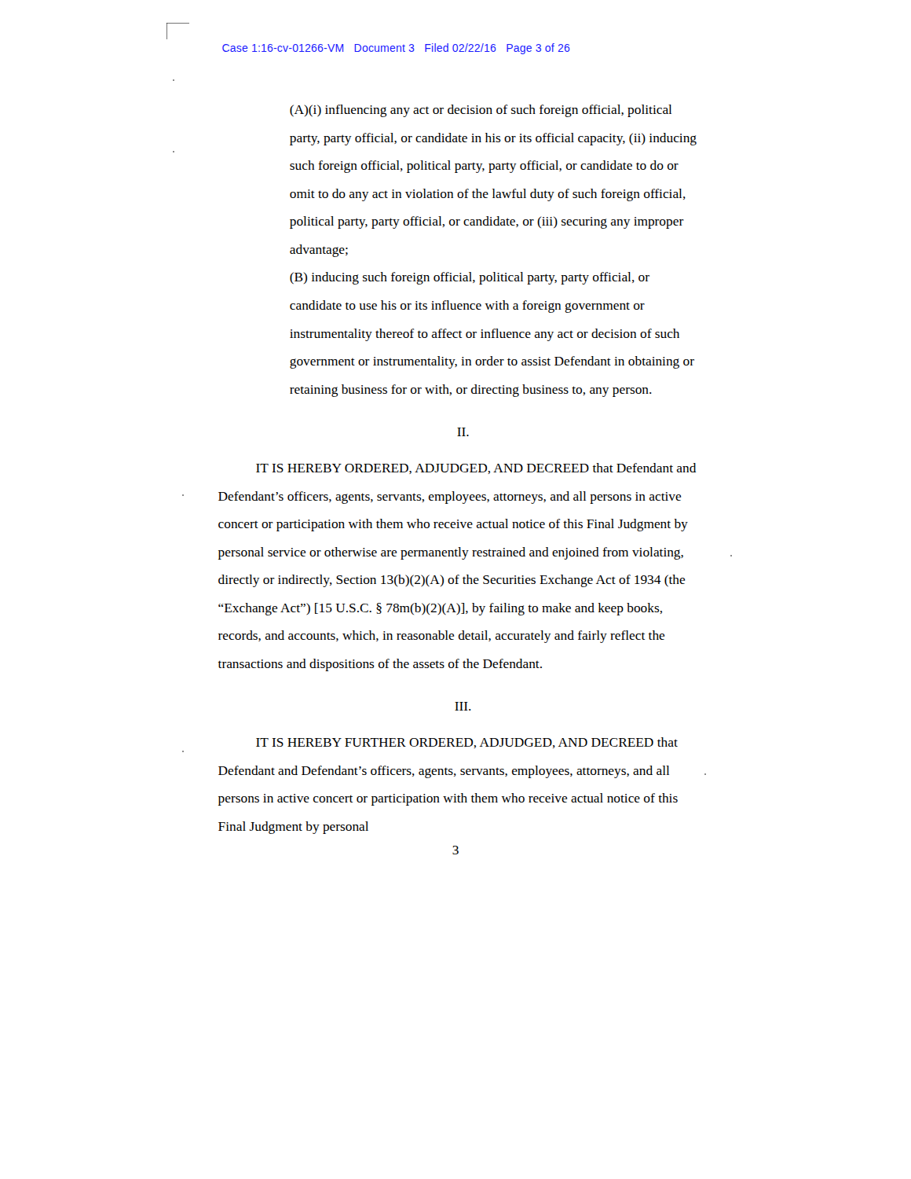Case 1:16-cv-01266-VM Document 3 Filed 02/22/16 Page 3 of 26
(A)(i) influencing any act or decision of such foreign official, political party, party official, or candidate in his or its official capacity, (ii) inducing such foreign official, political party, party official, or candidate to do or omit to do any act in violation of the lawful duty of such foreign official, political party, party official, or candidate, or (iii) securing any improper advantage;
(B) inducing such foreign official, political party, party official, or candidate to use his or its influence with a foreign government or instrumentality thereof to affect or influence any act or decision of such government or instrumentality, in order to assist Defendant in obtaining or retaining business for or with, or directing business to, any person.
II.
IT IS HEREBY ORDERED, ADJUDGED, AND DECREED that Defendant and Defendant’s officers, agents, servants, employees, attorneys, and all persons in active concert or participation with them who receive actual notice of this Final Judgment by personal service or otherwise are permanently restrained and enjoined from violating, directly or indirectly, Section 13(b)(2)(A) of the Securities Exchange Act of 1934 (the “Exchange Act”) [15 U.S.C. § 78m(b)(2)(A)], by failing to make and keep books, records, and accounts, which, in reasonable detail, accurately and fairly reflect the transactions and dispositions of the assets of the Defendant.
III.
IT IS HEREBY FURTHER ORDERED, ADJUDGED, AND DECREED that Defendant and Defendant’s officers, agents, servants, employees, attorneys, and all persons in active concert or participation with them who receive actual notice of this Final Judgment by personal
3